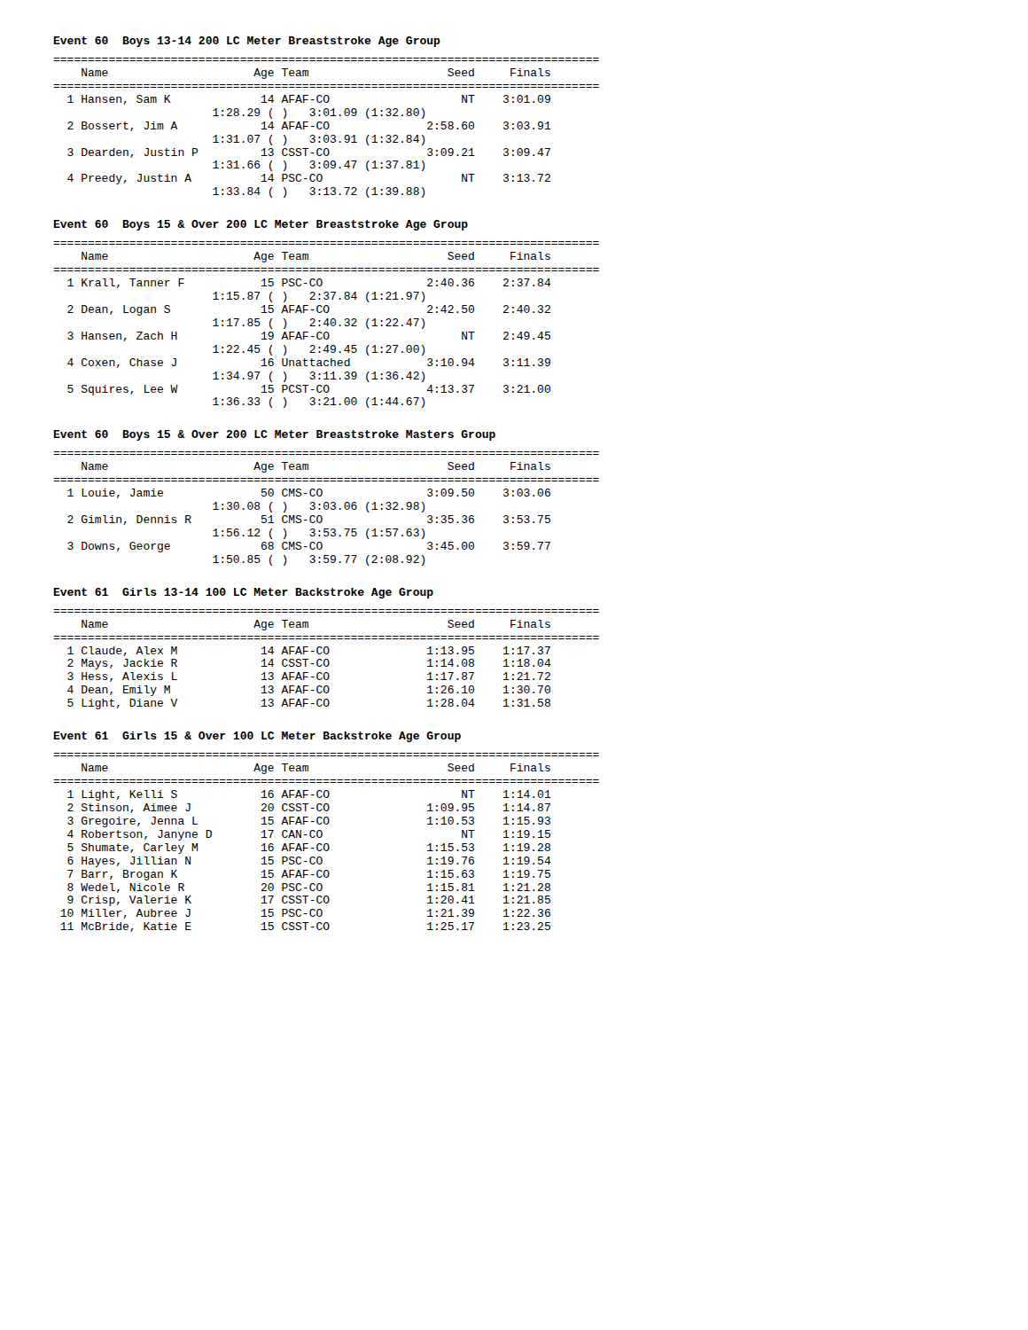Event 60 Boys 13-14 200 LC Meter Breaststroke Age Group
===============================================================================
    Name                     Age Team                    Seed     Finals
===============================================================================
  1 Hansen, Sam K             14 AFAF-CO                   NT    3:01.09
                       1:28.29 ( )   3:01.09 (1:32.80)
  2 Bossert, Jim A            14 AFAF-CO              2:58.60    3:03.91
                       1:31.07 ( )   3:03.91 (1:32.84)
  3 Dearden, Justin P         13 CSST-CO              3:09.21    3:09.47
                       1:31.66 ( )   3:09.47 (1:37.81)
  4 Preedy, Justin A          14 PSC-CO                    NT    3:13.72
                       1:33.84 ( )   3:13.72 (1:39.88)
Event 60 Boys 15 & Over 200 LC Meter Breaststroke Age Group
===============================================================================
    Name                     Age Team                    Seed     Finals
===============================================================================
  1 Krall, Tanner F           15 PSC-CO               2:40.36    2:37.84
                       1:15.87 ( )   2:37.84 (1:21.97)
  2 Dean, Logan S             15 AFAF-CO              2:42.50    2:40.32
                       1:17.85 ( )   2:40.32 (1:22.47)
  3 Hansen, Zach H            19 AFAF-CO                   NT    2:49.45
                       1:22.45 ( )   2:49.45 (1:27.00)
  4 Coxen, Chase J            16 Unattached           3:10.94    3:11.39
                       1:34.97 ( )   3:11.39 (1:36.42)
  5 Squires, Lee W            15 PCST-CO              4:13.37    3:21.00
                       1:36.33 ( )   3:21.00 (1:44.67)
Event 60 Boys 15 & Over 200 LC Meter Breaststroke Masters Group
===============================================================================
    Name                     Age Team                    Seed     Finals
===============================================================================
  1 Louie, Jamie              50 CMS-CO               3:09.50    3:03.06
                       1:30.08 ( )   3:03.06 (1:32.98)
  2 Gimlin, Dennis R          51 CMS-CO               3:35.36    3:53.75
                       1:56.12 ( )   3:53.75 (1:57.63)
  3 Downs, George             68 CMS-CO               3:45.00    3:59.77
                       1:50.85 ( )   3:59.77 (2:08.92)
Event 61 Girls 13-14 100 LC Meter Backstroke Age Group
===============================================================================
    Name                     Age Team                    Seed     Finals
===============================================================================
  1 Claude, Alex M            14 AFAF-CO              1:13.95    1:17.37
  2 Mays, Jackie R            14 CSST-CO              1:14.08    1:18.04
  3 Hess, Alexis L            13 AFAF-CO              1:17.87    1:21.72
  4 Dean, Emily M             13 AFAF-CO              1:26.10    1:30.70
  5 Light, Diane V            13 AFAF-CO              1:28.04    1:31.58
Event 61 Girls 15 & Over 100 LC Meter Backstroke Age Group
===============================================================================
    Name                     Age Team                    Seed     Finals
===============================================================================
  1 Light, Kelli S            16 AFAF-CO                   NT    1:14.01
  2 Stinson, Aimee J          20 CSST-CO              1:09.95    1:14.87
  3 Gregoire, Jenna L         15 AFAF-CO              1:10.53    1:15.93
  4 Robertson, Janyne D       17 CAN-CO                    NT    1:19.15
  5 Shumate, Carley M         16 AFAF-CO              1:15.53    1:19.28
  6 Hayes, Jillian N          15 PSC-CO               1:19.76    1:19.54
  7 Barr, Brogan K            15 AFAF-CO              1:15.63    1:19.75
  8 Wedel, Nicole R           20 PSC-CO               1:15.81    1:21.28
  9 Crisp, Valerie K          17 CSST-CO              1:20.41    1:21.85
 10 Miller, Aubree J          15 PSC-CO               1:21.39    1:22.36
 11 McBride, Katie E          15 CSST-CO              1:25.17    1:23.25